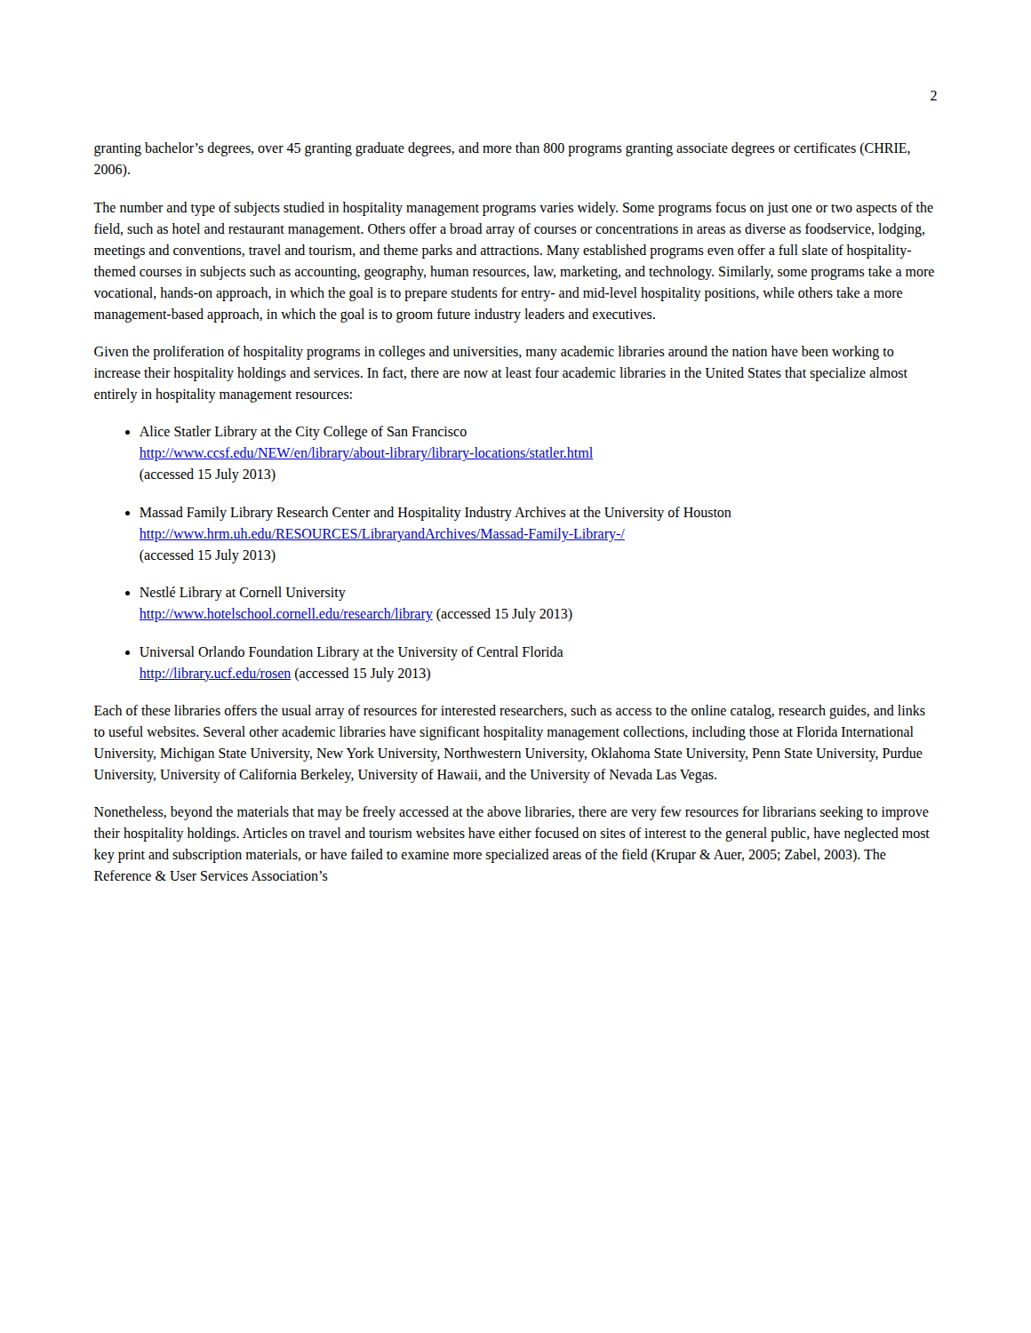2
granting bachelor’s degrees, over 45 granting graduate degrees, and more than 800 programs granting associate degrees or certificates (CHRIE, 2006).
The number and type of subjects studied in hospitality management programs varies widely. Some programs focus on just one or two aspects of the field, such as hotel and restaurant management. Others offer a broad array of courses or concentrations in areas as diverse as foodservice, lodging, meetings and conventions, travel and tourism, and theme parks and attractions. Many established programs even offer a full slate of hospitality-themed courses in subjects such as accounting, geography, human resources, law, marketing, and technology. Similarly, some programs take a more vocational, hands-on approach, in which the goal is to prepare students for entry- and mid-level hospitality positions, while others take a more management-based approach, in which the goal is to groom future industry leaders and executives.
Given the proliferation of hospitality programs in colleges and universities, many academic libraries around the nation have been working to increase their hospitality holdings and services. In fact, there are now at least four academic libraries in the United States that specialize almost entirely in hospitality management resources:
Alice Statler Library at the City College of San Francisco
http://www.ccsf.edu/NEW/en/library/about-library/library-locations/statler.html
(accessed 15 July 2013)
Massad Family Library Research Center and Hospitality Industry Archives at the University of Houston
http://www.hrm.uh.edu/RESOURCES/LibraryandArchives/Massad-Family-Library-/
(accessed 15 July 2013)
Nestlé Library at Cornell University
http://www.hotelschool.cornell.edu/research/library (accessed 15 July 2013)
Universal Orlando Foundation Library at the University of Central Florida
http://library.ucf.edu/rosen (accessed 15 July 2013)
Each of these libraries offers the usual array of resources for interested researchers, such as access to the online catalog, research guides, and links to useful websites. Several other academic libraries have significant hospitality management collections, including those at Florida International University, Michigan State University, New York University, Northwestern University, Oklahoma State University, Penn State University, Purdue University, University of California Berkeley, University of Hawaii, and the University of Nevada Las Vegas.
Nonetheless, beyond the materials that may be freely accessed at the above libraries, there are very few resources for librarians seeking to improve their hospitality holdings. Articles on travel and tourism websites have either focused on sites of interest to the general public, have neglected most key print and subscription materials, or have failed to examine more specialized areas of the field (Krupar & Auer, 2005; Zabel, 2003). The Reference & User Services Association’s